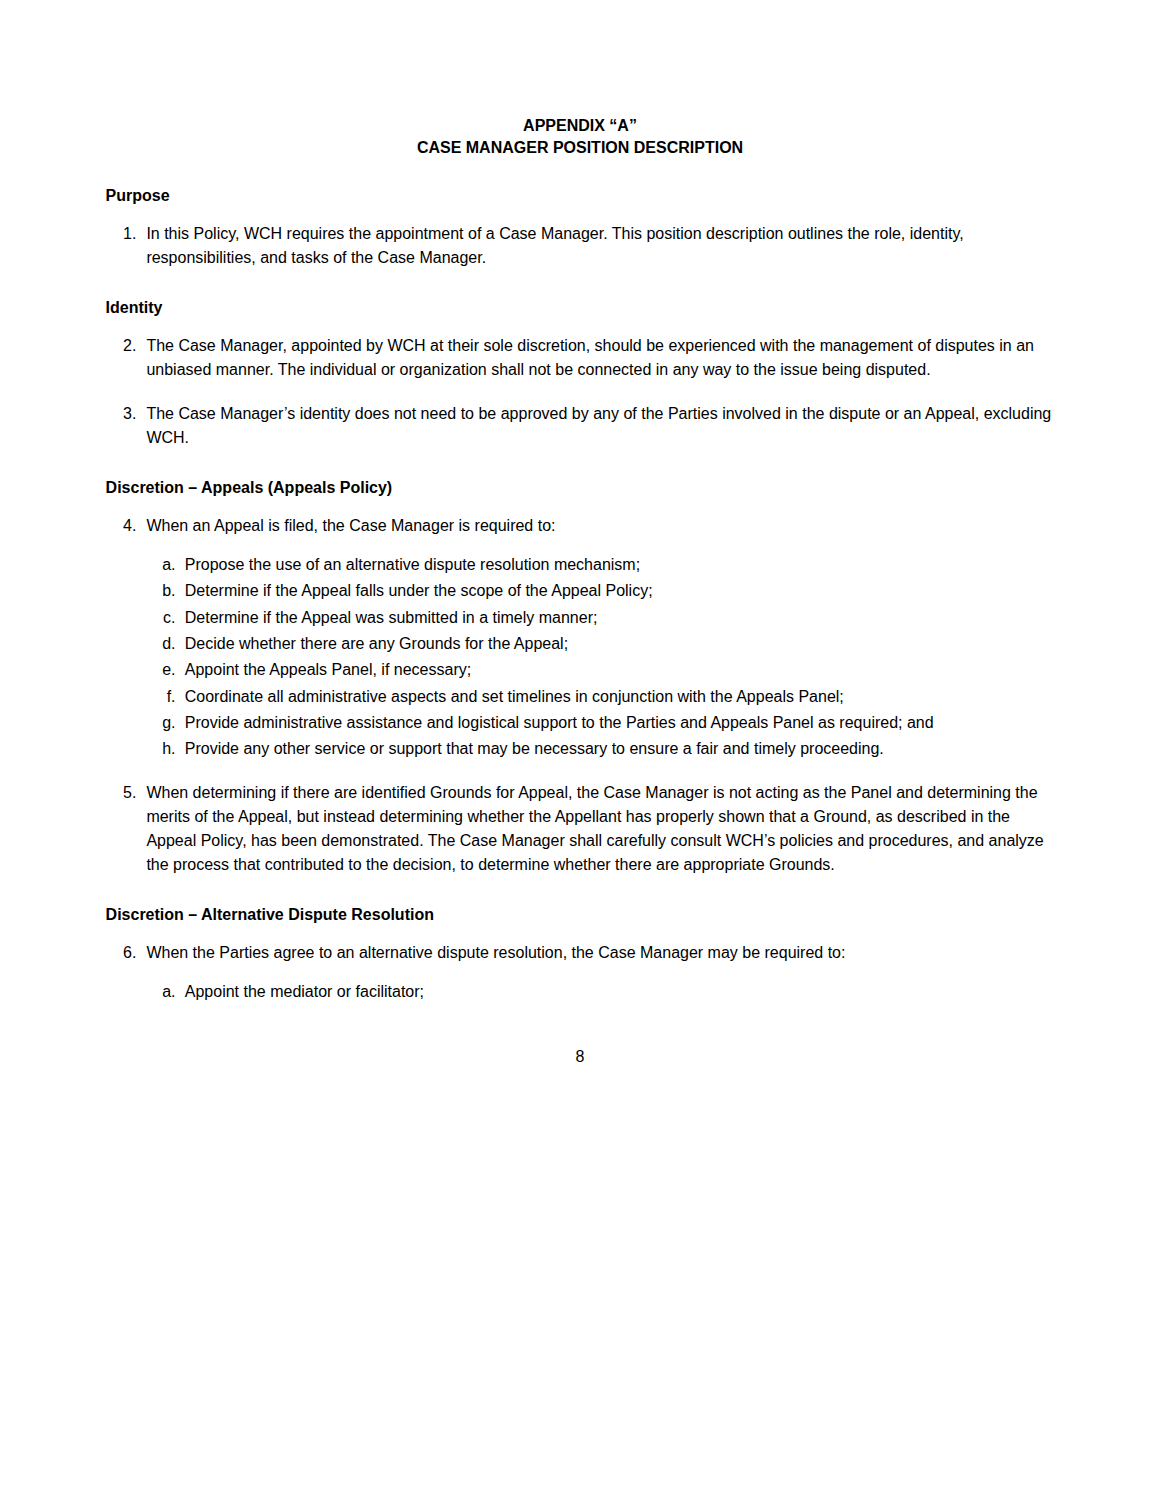APPENDIX “A”
CASE MANAGER POSITION DESCRIPTION
Purpose
In this Policy, WCH requires the appointment of a Case Manager. This position description outlines the role, identity, responsibilities, and tasks of the Case Manager.
Identity
The Case Manager, appointed by WCH at their sole discretion, should be experienced with the management of disputes in an unbiased manner. The individual or organization shall not be connected in any way to the issue being disputed.
The Case Manager’s identity does not need to be approved by any of the Parties involved in the dispute or an Appeal, excluding WCH.
Discretion – Appeals (Appeals Policy)
When an Appeal is filed, the Case Manager is required to:
Propose the use of an alternative dispute resolution mechanism;
Determine if the Appeal falls under the scope of the Appeal Policy;
Determine if the Appeal was submitted in a timely manner;
Decide whether there are any Grounds for the Appeal;
Appoint the Appeals Panel, if necessary;
Coordinate all administrative aspects and set timelines in conjunction with the Appeals Panel;
Provide administrative assistance and logistical support to the Parties and Appeals Panel as required; and
Provide any other service or support that may be necessary to ensure a fair and timely proceeding.
When determining if there are identified Grounds for Appeal, the Case Manager is not acting as the Panel and determining the merits of the Appeal, but instead determining whether the Appellant has properly shown that a Ground, as described in the Appeal Policy, has been demonstrated. The Case Manager shall carefully consult WCH’s policies and procedures, and analyze the process that contributed to the decision, to determine whether there are appropriate Grounds.
Discretion – Alternative Dispute Resolution
When the Parties agree to an alternative dispute resolution, the Case Manager may be required to:
Appoint the mediator or facilitator;
8